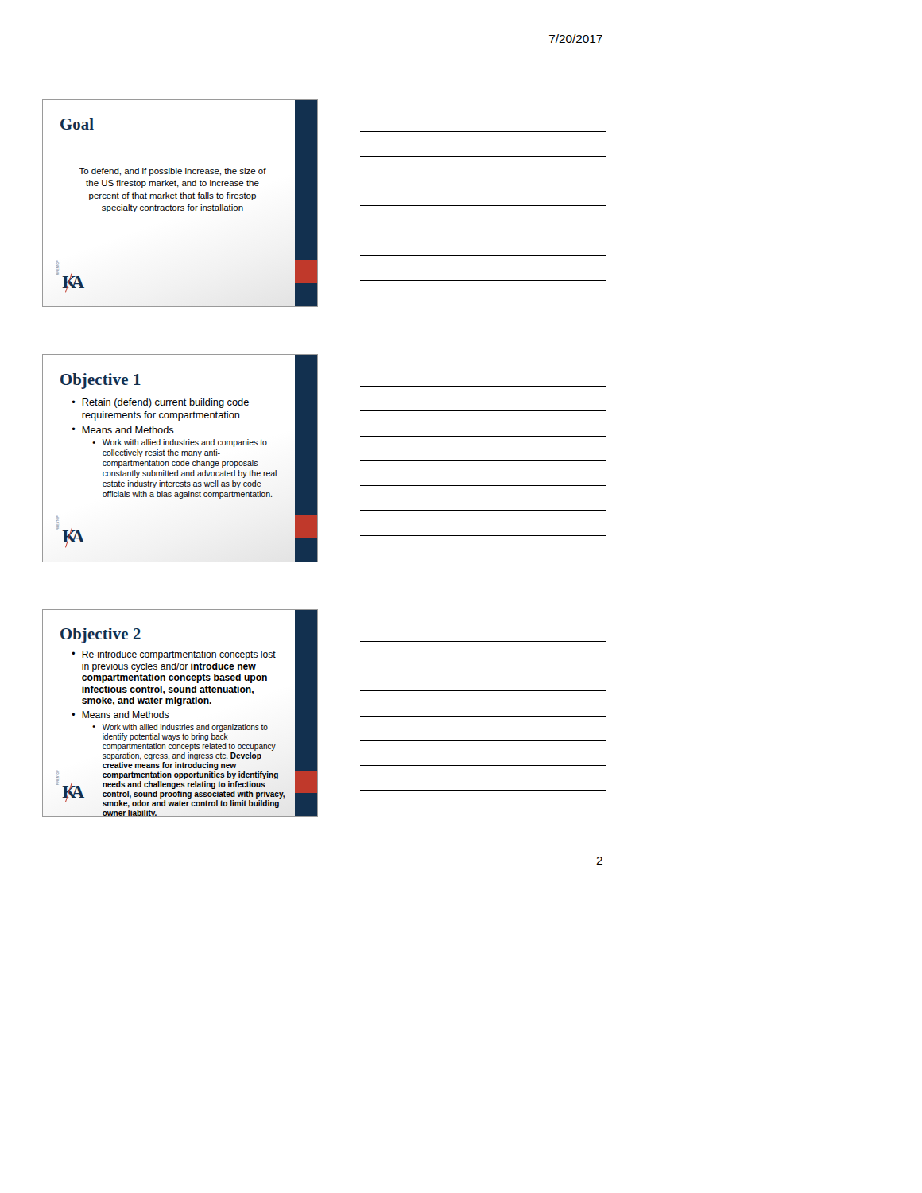7/20/2017
Goal
To defend, and if possible increase, the size of the US firestop market, and to increase the percent of that market that falls to firestop specialty contractors for installation
FIRESTOP K A
Objective 1
Retain (defend) current building code requirements for compartmentation
Means and Methods
Work with allied industries and companies to collectively resist the many anti-compartmentation code change proposals constantly submitted and advocated by the real estate industry interests as well as by code officials with a bias against compartmentation.
FIRESTOP K A
Objective 2
Re-introduce compartmentation concepts lost in previous cycles and/or introduce new compartmentation concepts based upon infectious control, sound attenuation, smoke, and water migration.
Means and Methods
Work with allied industries and organizations to identify potential ways to bring back compartmentation concepts related to occupancy separation, egress, and ingress etc. Develop creative means for introducing new compartmentation opportunities by identifying needs and challenges relating to infectious control, sound proofing associated with privacy, smoke, odor and water control to limit building owner liability.
FIRESTOP K A
2